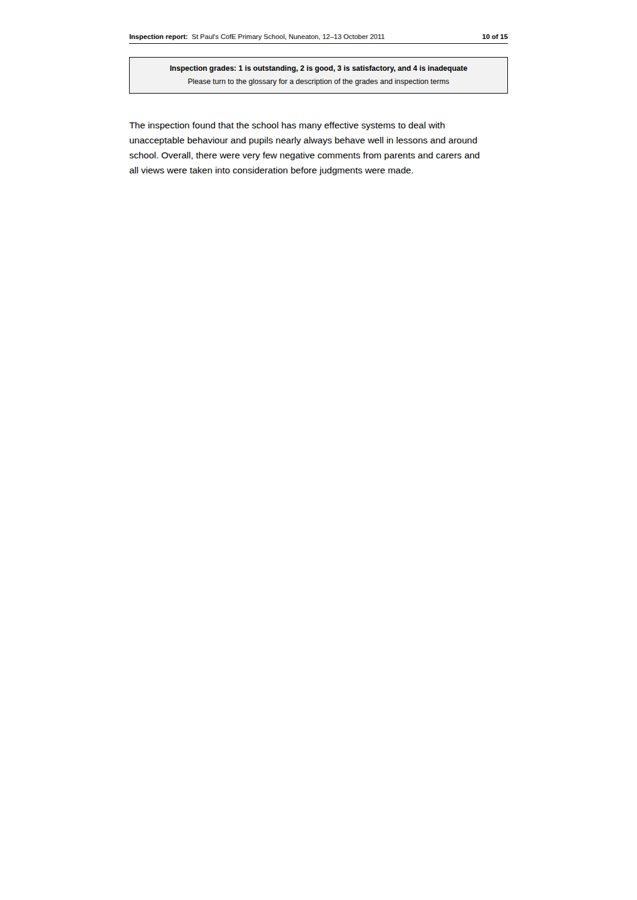Inspection report: St Paul's CofE Primary School, Nuneaton, 12–13 October 2011
10 of 15
Inspection grades: 1 is outstanding, 2 is good, 3 is satisfactory, and 4 is inadequate
Please turn to the glossary for a description of the grades and inspection terms
The inspection found that the school has many effective systems to deal with unacceptable behaviour and pupils nearly always behave well in lessons and around school. Overall, there were very few negative comments from parents and carers and all views were taken into consideration before judgments were made.